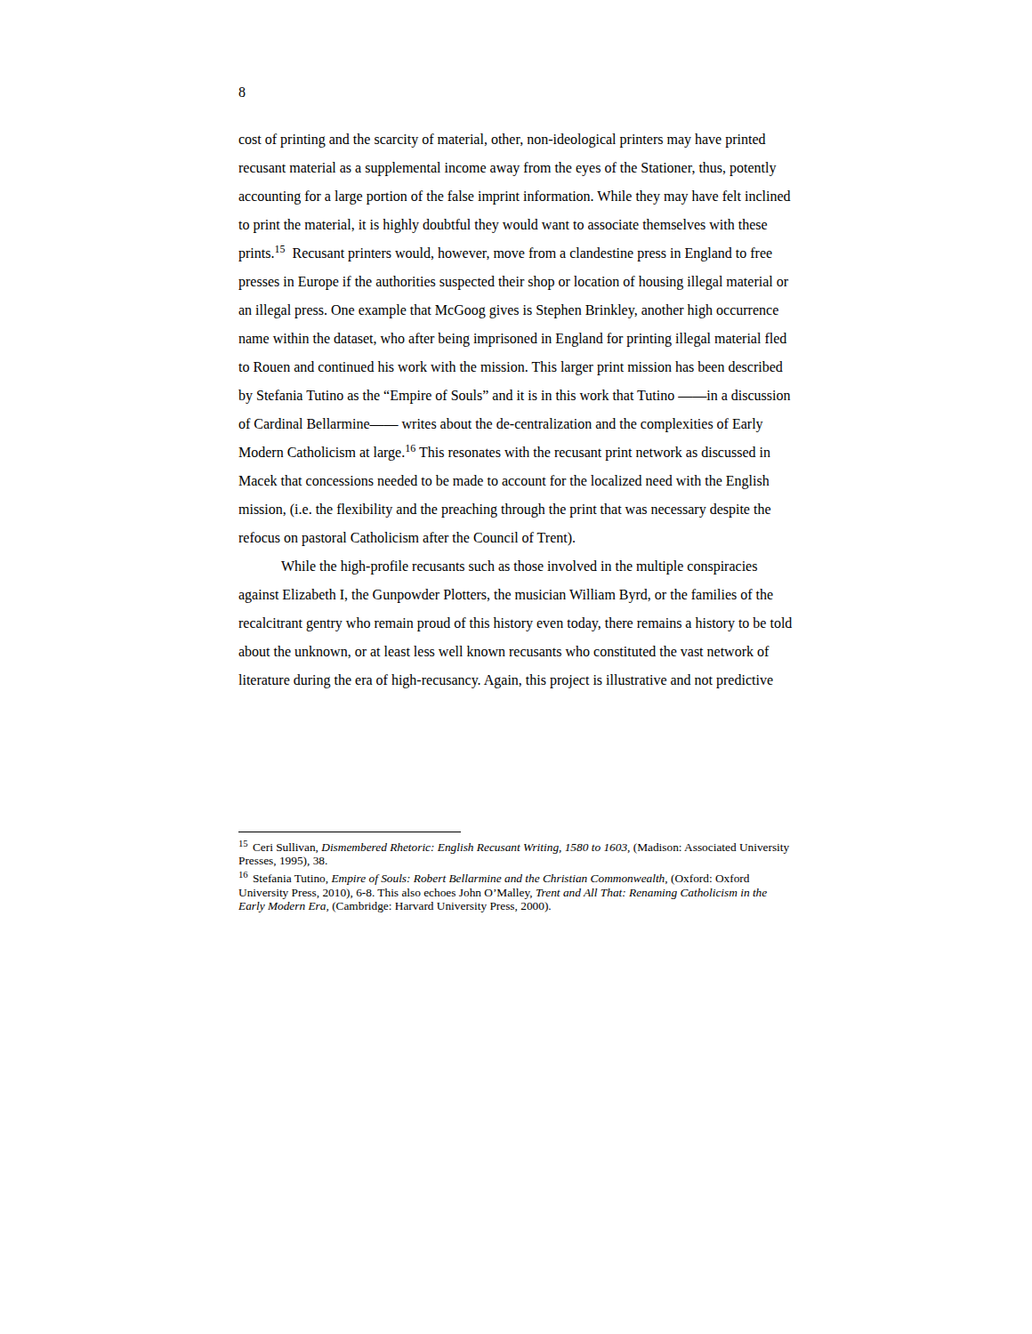8
cost of printing and the scarcity of material, other, non-ideological printers may have printed recusant material as a supplemental income away from the eyes of the Stationer, thus, potently accounting for a large portion of the false imprint information. While they may have felt inclined to print the material, it is highly doubtful they would want to associate themselves with these prints.15 Recusant printers would, however, move from a clandestine press in England to free presses in Europe if the authorities suspected their shop or location of housing illegal material or an illegal press. One example that McGoog gives is Stephen Brinkley, another high occurrence name within the dataset, who after being imprisoned in England for printing illegal material fled to Rouen and continued his work with the mission. This larger print mission has been described by Stefania Tutino as the “Empire of Souls” and it is in this work that Tutino ——in a discussion of Cardinal Bellarmine—— writes about the de-centralization and the complexities of Early Modern Catholicism at large.16 This resonates with the recusant print network as discussed in Macek that concessions needed to be made to account for the localized need with the English mission, (i.e. the flexibility and the preaching through the print that was necessary despite the refocus on pastoral Catholicism after the Council of Trent).
While the high-profile recusants such as those involved in the multiple conspiracies against Elizabeth I, the Gunpowder Plotters, the musician William Byrd, or the families of the recalcitrant gentry who remain proud of this history even today, there remains a history to be told about the unknown, or at least less well known recusants who constituted the vast network of literature during the era of high-recusancy. Again, this project is illustrative and not predictive
15 Ceri Sullivan, Dismembered Rhetoric: English Recusant Writing, 1580 to 1603, (Madison: Associated University Presses, 1995), 38.
16 Stefania Tutino, Empire of Souls: Robert Bellarmine and the Christian Commonwealth, (Oxford: Oxford University Press, 2010), 6-8. This also echoes John O’Malley, Trent and All That: Renaming Catholicism in the Early Modern Era, (Cambridge: Harvard University Press, 2000).